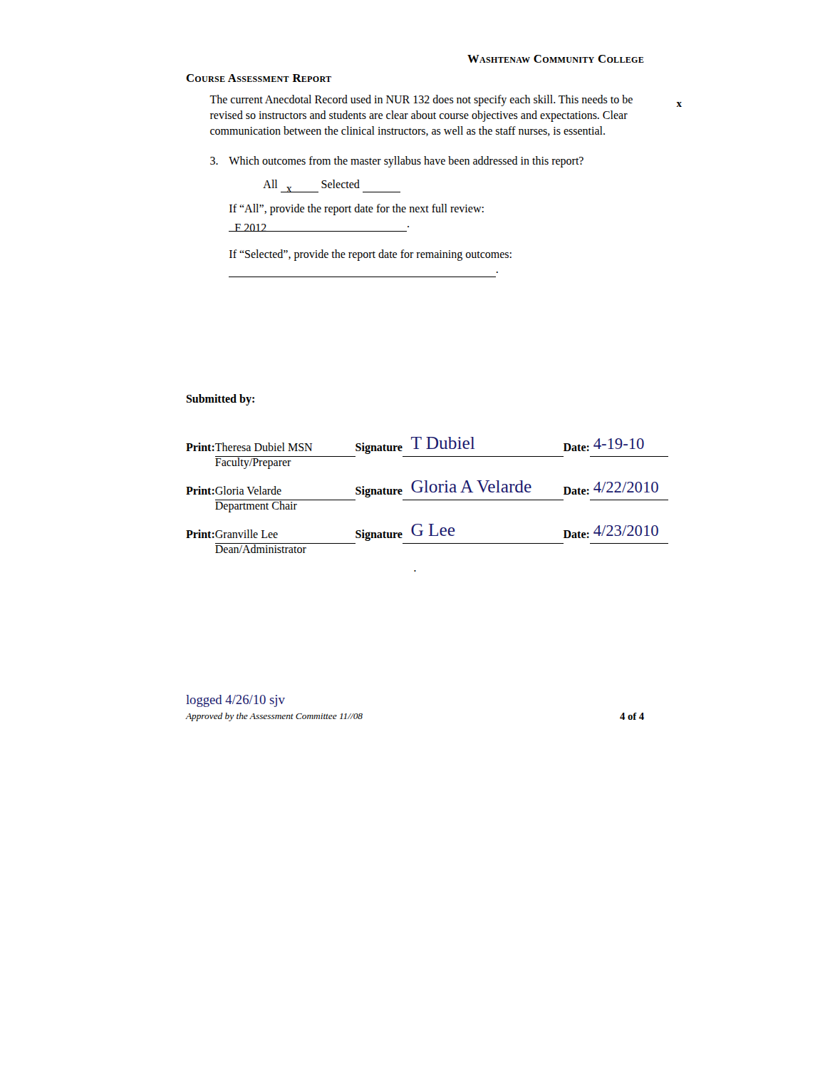Washtenaw Community College
Course Assessment Report
x
The current Anecdotal Record used in NUR 132 does not specify each skill. This needs to be revised so instructors and students are clear about course objectives and expectations. Clear communication between the clinical instructors, as well as the staff nurses, is essential.
3.
Which outcomes from the master syllabus have been addressed in this report?
All x Selected
If “All”, provide the report date for the next full review: F 2012.
If “Selected”, provide the report date for remaining outcomes: .
Submitted by:
| Print: | Theresa Dubiel MSN | Signature | T Dubiel | Date: | 4-19-10 |
| | Faculty/Preparer | |
| Print: | Gloria Velarde | Signature | Gloria A Velarde | Date: | 4/22/2010 |
| | Department Chair | |
| Print: | Granville Lee | Signature | G Lee | Date: | 4/23/2010 |
| | Dean/Administrator | |
·
logged 4/26/10 sjv
Approved by the Assessment Committee 11//08 4 of 4